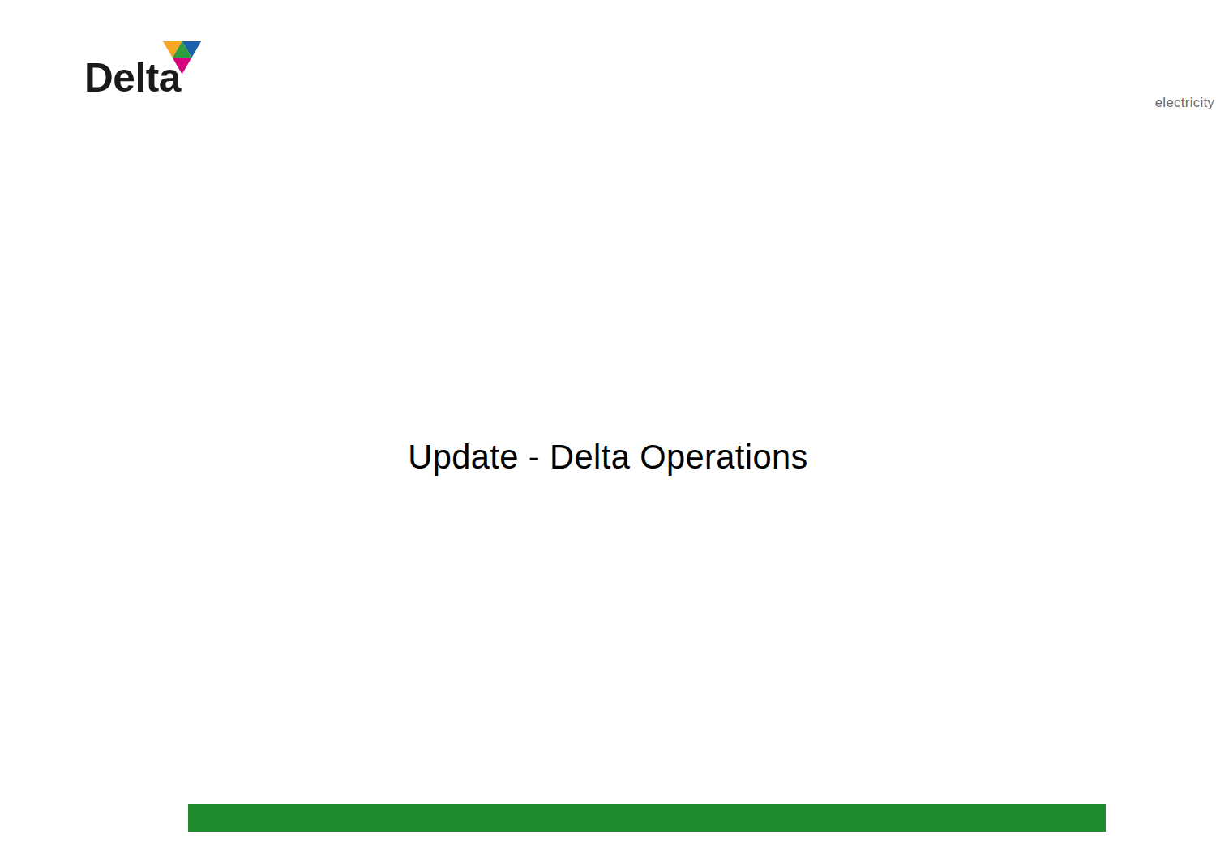Delta electricity
Update - Delta Operations